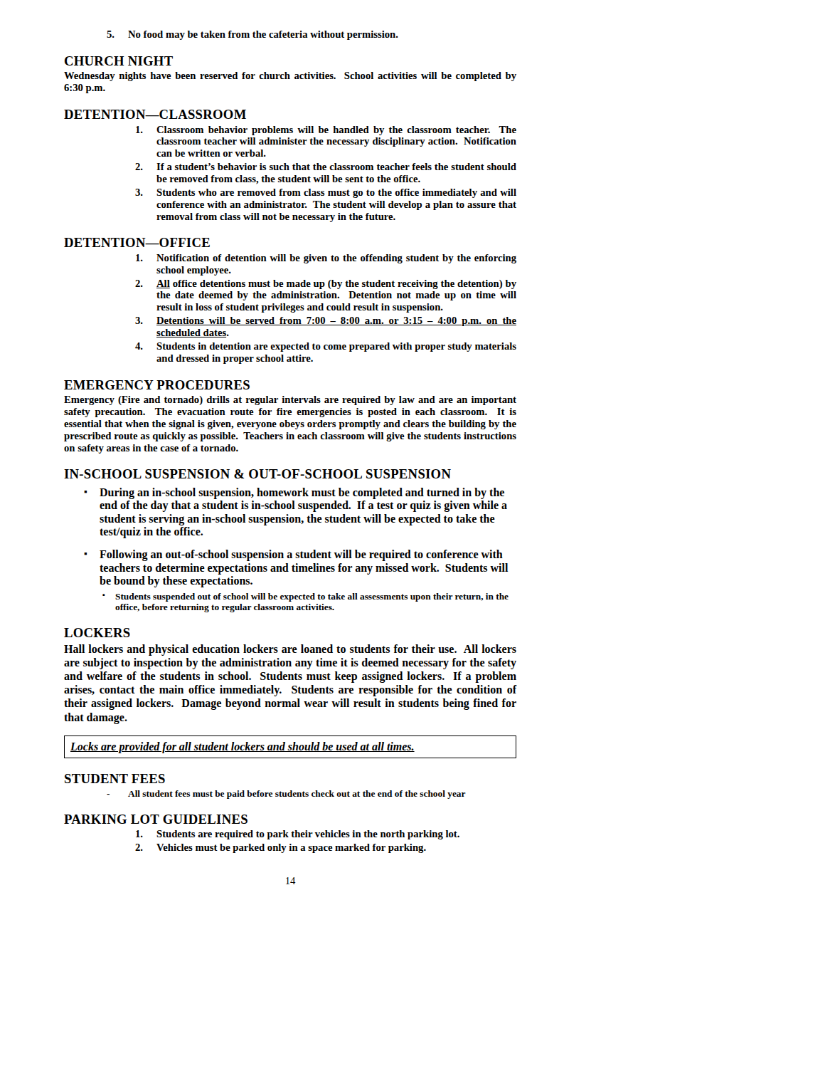No food may be taken from the cafeteria without permission.
CHURCH NIGHT
Wednesday nights have been reserved for church activities. School activities will be completed by 6:30 p.m.
DETENTION—CLASSROOM
Classroom behavior problems will be handled by the classroom teacher. The classroom teacher will administer the necessary disciplinary action. Notification can be written or verbal.
If a student’s behavior is such that the classroom teacher feels the student should be removed from class, the student will be sent to the office.
Students who are removed from class must go to the office immediately and will conference with an administrator. The student will develop a plan to assure that removal from class will not be necessary in the future.
DETENTION—OFFICE
Notification of detention will be given to the offending student by the enforcing school employee.
All office detentions must be made up (by the student receiving the detention) by the date deemed by the administration. Detention not made up on time will result in loss of student privileges and could result in suspension.
Detentions will be served from 7:00 – 8:00 a.m. or 3:15 – 4:00 p.m. on the scheduled dates.
Students in detention are expected to come prepared with proper study materials and dressed in proper school attire.
EMERGENCY PROCEDURES
Emergency (Fire and tornado) drills at regular intervals are required by law and are an important safety precaution. The evacuation route for fire emergencies is posted in each classroom. It is essential that when the signal is given, everyone obeys orders promptly and clears the building by the prescribed route as quickly as possible. Teachers in each classroom will give the students instructions on safety areas in the case of a tornado.
IN-SCHOOL SUSPENSION & OUT-OF-SCHOOL SUSPENSION
During an in-school suspension, homework must be completed and turned in by the end of the day that a student is in-school suspended. If a test or quiz is given while a student is serving an in-school suspension, the student will be expected to take the test/quiz in the office.
Following an out-of-school suspension a student will be required to conference with teachers to determine expectations and timelines for any missed work. Students will be bound by these expectations.
Students suspended out of school will be expected to take all assessments upon their return, in the office, before returning to regular classroom activities.
LOCKERS
Hall lockers and physical education lockers are loaned to students for their use. All lockers are subject to inspection by the administration any time it is deemed necessary for the safety and welfare of the students in school. Students must keep assigned lockers. If a problem arises, contact the main office immediately. Students are responsible for the condition of their assigned lockers. Damage beyond normal wear will result in students being fined for that damage.
Locks are provided for all student lockers and should be used at all times.
STUDENT FEES
All student fees must be paid before students check out at the end of the school year
PARKING LOT GUIDELINES
Students are required to park their vehicles in the north parking lot.
Vehicles must be parked only in a space marked for parking.
14